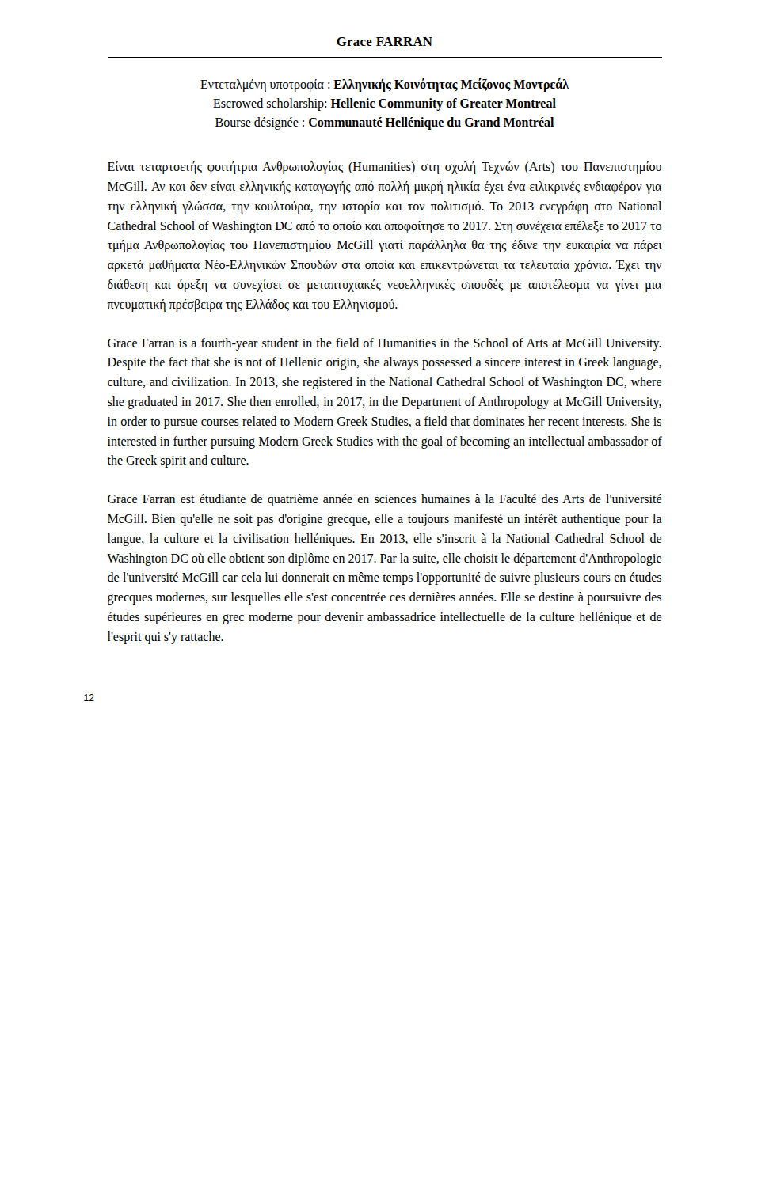Grace FARRAN
Εντεταλμένη υποτροφία : Ελληνικής Κοινότητας Μείζονος Μοντρεάλ
Escrowed scholarship: Hellenic Community of Greater Montreal
Bourse désignée : Communauté Hellénique du Grand Montréal
Είναι τεταρτοετής φοιτήτρια Ανθρωπολογίας (Humanities) στη σχολή Τεχνών (Arts) του Πανεπιστημίου McGill. Αν και δεν είναι ελληνικής καταγωγής από πολλή μικρή ηλικία έχει ένα ειλικρινές ενδιαφέρον για την ελληνική γλώσσα, την κουλτούρα, την ιστορία και τον πολιτισμό. Το 2013 ενεγράφη στο National Cathedral School of Washington DC από το οποίο και αποφοίτησε το 2017. Στη συνέχεια επέλεξε το 2017 το τμήμα Ανθρωπολογίας του Πανεπιστημίου McGill γιατί παράλληλα θα της έδινε την ευκαιρία να πάρει αρκετά μαθήματα Νέο-Ελληνικών Σπουδών στα οποία και επικεντρώνεται τα τελευταία χρόνια. Έχει την διάθεση και όρεξη να συνεχίσει σε μεταπτυχιακές νεοελληνικές σπουδές με αποτέλεσμα να γίνει μια πνευματική πρέσβειρα της Ελλάδος και του Ελληνισμού.
Grace Farran is a fourth-year student in the field of Humanities in the School of Arts at McGill University. Despite the fact that she is not of Hellenic origin, she always possessed a sincere interest in Greek language, culture, and civilization. In 2013, she registered in the National Cathedral School of Washington DC, where she graduated in 2017. She then enrolled, in 2017, in the Department of Anthropology at McGill University, in order to pursue courses related to Modern Greek Studies, a field that dominates her recent interests. She is interested in further pursuing Modern Greek Studies with the goal of becoming an intellectual ambassador of the Greek spirit and culture.
Grace Farran est étudiante de quatrième année en sciences humaines à la Faculté des Arts de l'université McGill. Bien qu'elle ne soit pas d'origine grecque, elle a toujours manifesté un intérêt authentique pour la langue, la culture et la civilisation helléniques. En 2013, elle s'inscrit à la National Cathedral School de Washington DC où elle obtient son diplôme en 2017. Par la suite, elle choisit le département d'Anthropologie de l'université McGill car cela lui donnerait en même temps l'opportunité de suivre plusieurs cours en études grecques modernes, sur lesquelles elle s'est concentrée ces dernières années. Elle se destine à poursuivre des études supérieures en grec moderne pour devenir ambassadrice intellectuelle de la culture hellénique et de l'esprit qui s'y rattache.
12